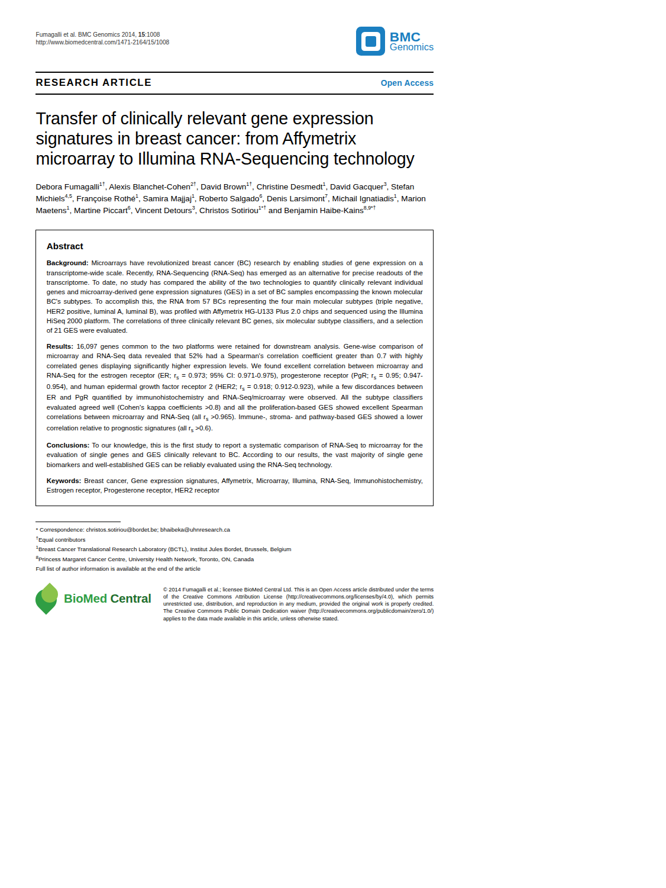Fumagalli et al. BMC Genomics 2014, 15:1008
http://www.biomedcentral.com/1471-2164/15/1008
BMC Genomics
RESEARCH ARTICLE
Open Access
Transfer of clinically relevant gene expression signatures in breast cancer: from Affymetrix microarray to Illumina RNA-Sequencing technology
Debora Fumagalli1†, Alexis Blanchet-Cohen2†, David Brown1†, Christine Desmedt1, David Gacquer3, Stefan Michiels4,5, Françoise Rothé1, Samira Majjaj1, Roberto Salgado6, Denis Larsimont7, Michail Ignatiadis1, Marion Maetens1, Martine Piccart6, Vincent Detours3, Christos Sotiriou1*† and Benjamin Haibe-Kains8,9*†
Abstract
Background: Microarrays have revolutionized breast cancer (BC) research by enabling studies of gene expression on a transcriptome-wide scale. Recently, RNA-Sequencing (RNA-Seq) has emerged as an alternative for precise readouts of the transcriptome. To date, no study has compared the ability of the two technologies to quantify clinically relevant individual genes and microarray-derived gene expression signatures (GES) in a set of BC samples encompassing the known molecular BC's subtypes. To accomplish this, the RNA from 57 BCs representing the four main molecular subtypes (triple negative, HER2 positive, luminal A, luminal B), was profiled with Affymetrix HG-U133 Plus 2.0 chips and sequenced using the Illumina HiSeq 2000 platform. The correlations of three clinically relevant BC genes, six molecular subtype classifiers, and a selection of 21 GES were evaluated.
Results: 16,097 genes common to the two platforms were retained for downstream analysis. Gene-wise comparison of microarray and RNA-Seq data revealed that 52% had a Spearman's correlation coefficient greater than 0.7 with highly correlated genes displaying significantly higher expression levels. We found excellent correlation between microarray and RNA-Seq for the estrogen receptor (ER; rs = 0.973; 95% CI: 0.971-0.975), progesterone receptor (PgR; rs = 0.95; 0.947-0.954), and human epidermal growth factor receptor 2 (HER2; rs = 0.918; 0.912-0.923), while a few discordances between ER and PgR quantified by immunohistochemistry and RNA-Seq/microarray were observed. All the subtype classifiers evaluated agreed well (Cohen's kappa coefficients >0.8) and all the proliferation-based GES showed excellent Spearman correlations between microarray and RNA-Seq (all rs >0.965). Immune-, stroma- and pathway-based GES showed a lower correlation relative to prognostic signatures (all rs >0.6).
Conclusions: To our knowledge, this is the first study to report a systematic comparison of RNA-Seq to microarray for the evaluation of single genes and GES clinically relevant to BC. According to our results, the vast majority of single gene biomarkers and well-established GES can be reliably evaluated using the RNA-Seq technology.
Keywords: Breast cancer, Gene expression signatures, Affymetrix, Microarray, Illumina, RNA-Seq, Immunohistochemistry, Estrogen receptor, Progesterone receptor, HER2 receptor
* Correspondence: christos.sotiriou@bordet.be; bhaibeka@uhnresearch.ca
†Equal contributors
1Breast Cancer Translational Research Laboratory (BCTL), Institut Jules Bordet, Brussels, Belgium
8Princess Margaret Cancer Centre, University Health Network, Toronto, ON, Canada
Full list of author information is available at the end of the article
BioMed Central
© 2014 Fumagalli et al.; licensee BioMed Central Ltd. This is an Open Access article distributed under the terms of the Creative Commons Attribution License (http://creativecommons.org/licenses/by/4.0), which permits unrestricted use, distribution, and reproduction in any medium, provided the original work is properly credited. The Creative Commons Public Domain Dedication waiver (http://creativecommons.org/publicdomain/zero/1.0/) applies to the data made available in this article, unless otherwise stated.